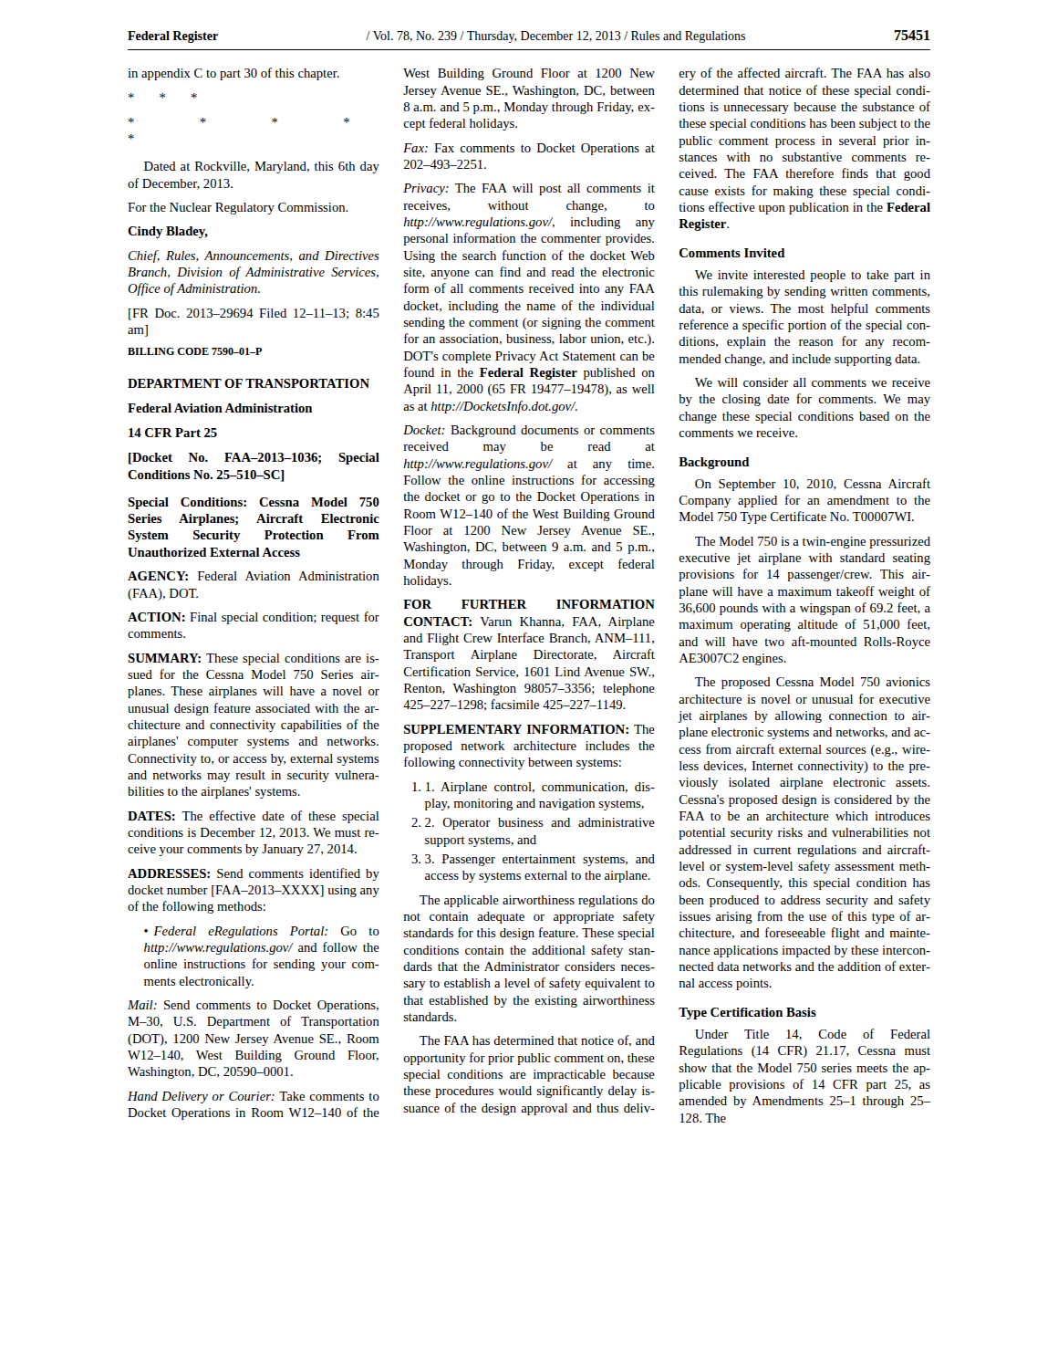Federal Register
/ Vol. 78, No. 239 / Thursday, December 12, 2013 / Rules and Regulations
75451
in appendix C to part 30 of this chapter.
* * *
* * * * *
Dated at Rockville, Maryland, this 6th day of December, 2013.
For the Nuclear Regulatory Commission.
Cindy Bladey,
Chief, Rules, Announcements, and Directives Branch, Division of Administrative Services, Office of Administration.
[FR Doc. 2013–29694 Filed 12–11–13; 8:45 am]
BILLING CODE 7590–01–P
DEPARTMENT OF TRANSPORTATION
Federal Aviation Administration
14 CFR Part 25
[Docket No. FAA–2013–1036; Special Conditions No. 25–510–SC]
Special Conditions: Cessna Model 750 Series Airplanes; Aircraft Electronic System Security Protection From Unauthorized External Access
AGENCY: Federal Aviation Administration (FAA), DOT.
ACTION: Final special condition; request for comments.
SUMMARY: These special conditions are issued for the Cessna Model 750 Series airplanes. These airplanes will have a novel or unusual design feature associated with the architecture and connectivity capabilities of the airplanes' computer systems and networks. Connectivity to, or access by, external systems and networks may result in security vulnerabilities to the airplanes' systems.
DATES: The effective date of these special conditions is December 12, 2013. We must receive your comments by January 27, 2014.
ADDRESSES: Send comments identified by docket number [FAA–2013–XXXX] using any of the following methods:
Federal eRegulations Portal: Go to http://www.regulations.gov/ and follow the online instructions for sending your comments electronically.
Mail: Send comments to Docket Operations, M–30, U.S. Department of Transportation (DOT), 1200 New Jersey Avenue SE., Room W12–140, West Building Ground Floor, Washington, DC, 20590–0001.
Hand Delivery or Courier: Take comments to Docket Operations in Room W12–140 of the West Building Ground Floor at 1200 New Jersey Avenue SE., Washington, DC, between 8 a.m. and 5 p.m., Monday through Friday, except federal holidays.
Fax: Fax comments to Docket Operations at 202–493–2251.
Privacy: The FAA will post all comments it receives, without change, to http://www.regulations.gov/, including any personal information the commenter provides. Using the search function of the docket Web site, anyone can find and read the electronic form of all comments received into any FAA docket, including the name of the individual sending the comment (or signing the comment for an association, business, labor union, etc.). DOT's complete Privacy Act Statement can be found in the Federal Register published on April 11, 2000 (65 FR 19477–19478), as well as at http://DocketsInfo.dot.gov/.
Docket: Background documents or comments received may be read at http://www.regulations.gov/ at any time. Follow the online instructions for accessing the docket or go to the Docket Operations in Room W12–140 of the West Building Ground Floor at 1200 New Jersey Avenue SE., Washington, DC, between 9 a.m. and 5 p.m., Monday through Friday, except federal holidays.
FOR FURTHER INFORMATION CONTACT: Varun Khanna, FAA, Airplane and Flight Crew Interface Branch, ANM–111, Transport Airplane Directorate, Aircraft Certification Service, 1601 Lind Avenue SW., Renton, Washington 98057–3356; telephone 425–227–1298; facsimile 425–227–1149.
SUPPLEMENTARY INFORMATION: The proposed network architecture includes the following connectivity between systems:
1. Airplane control, communication, display, monitoring and navigation systems,
2. Operator business and administrative support systems, and
3. Passenger entertainment systems, and access by systems external to the airplane.
The applicable airworthiness regulations do not contain adequate or appropriate safety standards for this design feature. These special conditions contain the additional safety standards that the Administrator considers necessary to establish a level of safety equivalent to that established by the existing airworthiness standards.
The FAA has determined that notice of, and opportunity for prior public comment on, these special conditions are impracticable because these procedures would significantly delay issuance of the design approval and thus delivery of the affected aircraft. The FAA has also determined that notice of these special conditions is unnecessary because the substance of these special conditions has been subject to the public comment process in several prior instances with no substantive comments received. The FAA therefore finds that good cause exists for making these special conditions effective upon publication in the Federal Register.
Comments Invited
We invite interested people to take part in this rulemaking by sending written comments, data, or views. The most helpful comments reference a specific portion of the special conditions, explain the reason for any recommended change, and include supporting data.
We will consider all comments we receive by the closing date for comments. We may change these special conditions based on the comments we receive.
Background
On September 10, 2010, Cessna Aircraft Company applied for an amendment to the Model 750 Type Certificate No. T00007WI.
The Model 750 is a twin-engine pressurized executive jet airplane with standard seating provisions for 14 passenger/crew. This airplane will have a maximum takeoff weight of 36,600 pounds with a wingspan of 69.2 feet, a maximum operating altitude of 51,000 feet, and will have two aft-mounted Rolls-Royce AE3007C2 engines.
The proposed Cessna Model 750 avionics architecture is novel or unusual for executive jet airplanes by allowing connection to airplane electronic systems and networks, and access from aircraft external sources (e.g., wireless devices, Internet connectivity) to the previously isolated airplane electronic assets. Cessna's proposed design is considered by the FAA to be an architecture which introduces potential security risks and vulnerabilities not addressed in current regulations and aircraft-level or system-level safety assessment methods. Consequently, this special condition has been produced to address security and safety issues arising from the use of this type of architecture, and foreseeable flight and maintenance applications impacted by these interconnected data networks and the addition of external access points.
Type Certification Basis
Under Title 14, Code of Federal Regulations (14 CFR) 21.17, Cessna must show that the Model 750 series meets the applicable provisions of 14 CFR part 25, as amended by Amendments 25–1 through 25–128. The